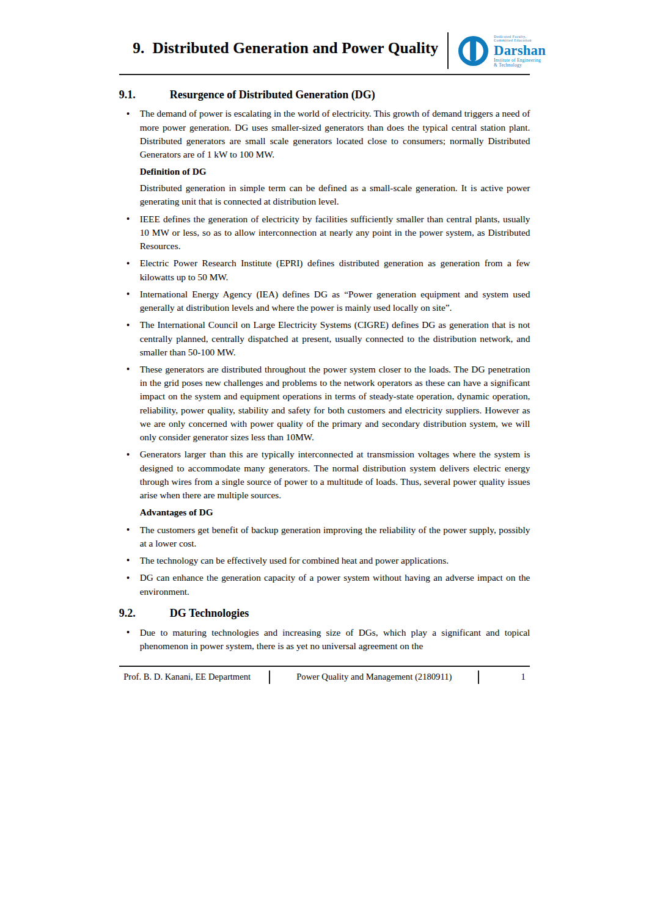9. Distributed Generation and Power Quality
Dedicated Faculty, Committed Education
Darshan
Institute of Engineering & Technology
9.1. Resurgence of Distributed Generation (DG)
The demand of power is escalating in the world of electricity. This growth of demand triggers a need of more power generation. DG uses smaller-sized generators than does the typical central station plant. Distributed generators are small scale generators located close to consumers; normally Distributed Generators are of 1 kW to 100 MW.
Definition of DG
Distributed generation in simple term can be defined as a small-scale generation. It is active power generating unit that is connected at distribution level.
IEEE defines the generation of electricity by facilities sufficiently smaller than central plants, usually 10 MW or less, so as to allow interconnection at nearly any point in the power system, as Distributed Resources.
Electric Power Research Institute (EPRI) defines distributed generation as generation from a few kilowatts up to 50 MW.
International Energy Agency (IEA) defines DG as “Power generation equipment and system used generally at distribution levels and where the power is mainly used locally on site”.
The International Council on Large Electricity Systems (CIGRE) defines DG as generation that is not centrally planned, centrally dispatched at present, usually connected to the distribution network, and smaller than 50-100 MW.
These generators are distributed throughout the power system closer to the loads. The DG penetration in the grid poses new challenges and problems to the network operators as these can have a significant impact on the system and equipment operations in terms of steady-state operation, dynamic operation, reliability, power quality, stability and safety for both customers and electricity suppliers. However as we are only concerned with power quality of the primary and secondary distribution system, we will only consider generator sizes less than 10MW.
Generators larger than this are typically interconnected at transmission voltages where the system is designed to accommodate many generators. The normal distribution system delivers electric energy through wires from a single source of power to a multitude of loads. Thus, several power quality issues arise when there are multiple sources.
Advantages of DG
The customers get benefit of backup generation improving the reliability of the power supply, possibly at a lower cost.
The technology can be effectively used for combined heat and power applications.
DG can enhance the generation capacity of a power system without having an adverse impact on the environment.
9.2. DG Technologies
Due to maturing technologies and increasing size of DGs, which play a significant and topical phenomenon in power system, there is as yet no universal agreement on the
Prof. B. D. Kanani, EE Department
Power Quality and Management (2180911)
1